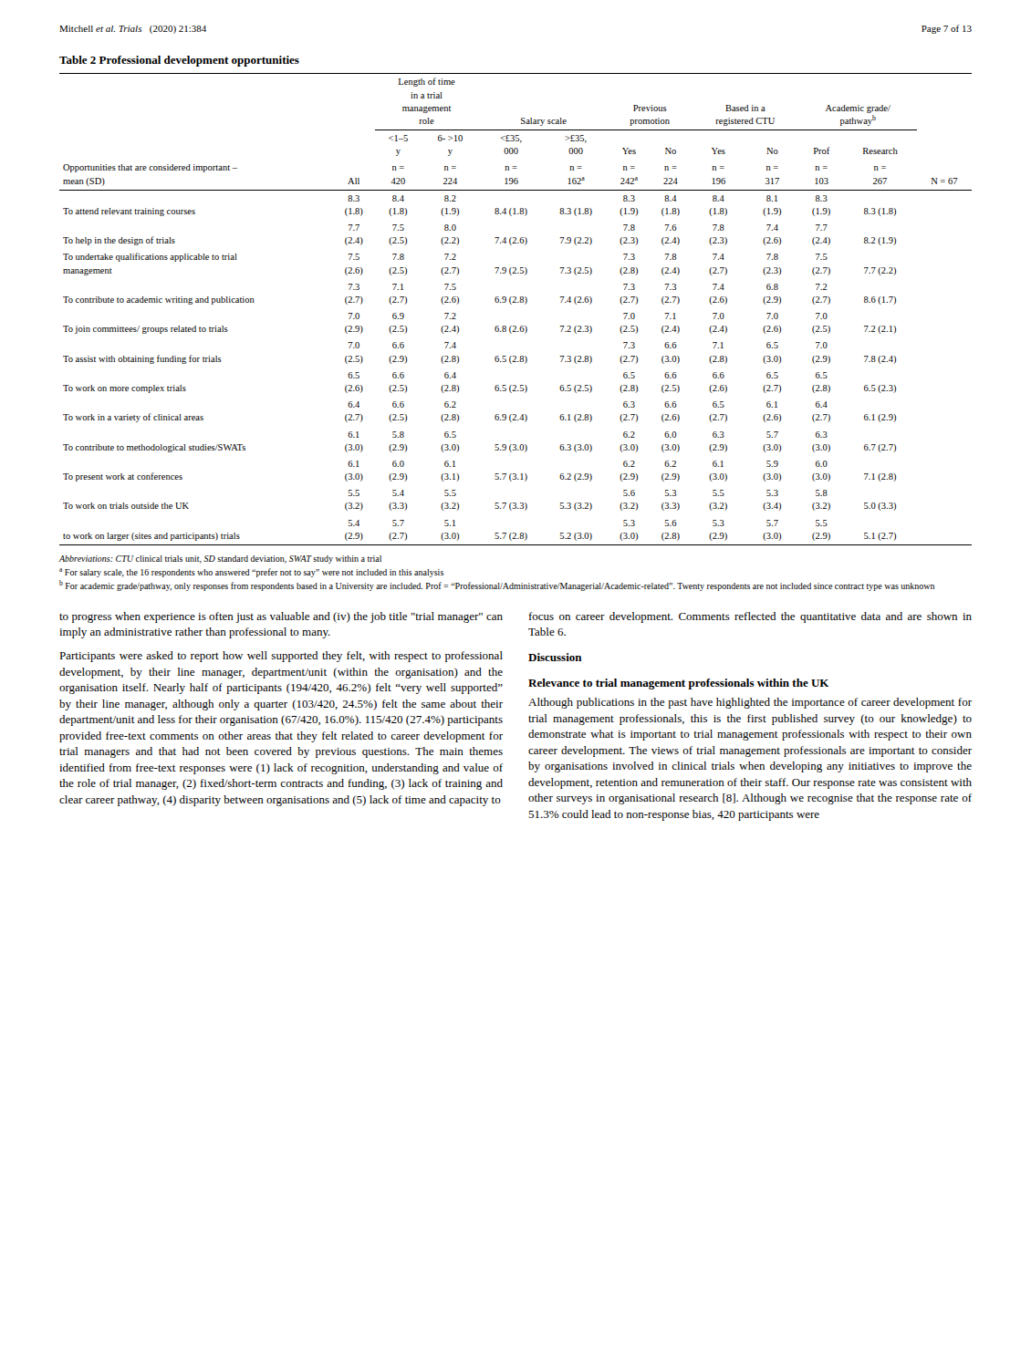Mitchell et al. Trials (2020) 21:384
Page 7 of 13
Table 2 Professional development opportunities
| Opportunities that are considered important – mean (SD) | All | Length of time in a trial management role | Salary scale | Previous promotion | Based in a registered CTU | Academic grade/ pathway b |
| --- | --- | --- | --- | --- | --- | --- |
| <1–5 y | 6- >10 y | <£35, 000 | >£35, 000 | Yes | No | Yes | No | Prof | Research |
| n = 420 | n = 224 | n = 196 | n = 162 a | n = 242 a | n = 224 | n = 196 | n = 317 | n = 103 | n = 267 | N = 67 |
| To attend relevant training courses | 8.3 (1.8) | 8.4 (1.8) | 8.2 (1.9) | 8.4 (1.8) | 8.3 (1.8) | 8.3 (1.9) | 8.4 (1.8) | 8.4 (1.8) | 8.1 (1.9) | 8.3 (1.9) | 8.3 (1.8) |
| To help in the design of trials | 7.7 (2.4) | 7.5 (2.5) | 8.0 (2.2) | 7.4 (2.6) | 7.9 (2.2) | 7.8 (2.3) | 7.6 (2.4) | 7.8 (2.3) | 7.4 (2.6) | 7.7 (2.4) | 8.2 (1.9) |
| To undertake qualifications applicable to trial management | 7.5 (2.6) | 7.8 (2.5) | 7.2 (2.7) | 7.9 (2.5) | 7.3 (2.5) | 7.3 (2.8) | 7.8 (2.4) | 7.4 (2.7) | 7.8 (2.3) | 7.5 (2.7) | 7.7 (2.2) |
| To contribute to academic writing and publication | 7.3 (2.7) | 7.1 (2.7) | 7.5 (2.6) | 6.9 (2.8) | 7.4 (2.6) | 7.3 (2.7) | 7.3 (2.7) | 7.4 (2.6) | 6.8 (2.9) | 7.2 (2.7) | 8.6 (1.7) |
| To join committees/ groups related to trials | 7.0 (2.9) | 6.9 (2.5) | 7.2 (2.4) | 6.8 (2.6) | 7.2 (2.3) | 7.0 (2.5) | 7.1 (2.4) | 7.0 (2.4) | 7.0 (2.6) | 7.0 (2.5) | 7.2 (2.1) |
| To assist with obtaining funding for trials | 7.0 (2.5) | 6.6 (2.9) | 7.4 (2.8) | 6.5 (2.8) | 7.3 (2.8) | 7.3 (2.7) | 6.6 (3.0) | 7.1 (2.8) | 6.5 (3.0) | 7.0 (2.9) | 7.8 (2.4) |
| To work on more complex trials | 6.5 (2.6) | 6.6 (2.5) | 6.4 (2.8) | 6.5 (2.5) | 6.5 (2.5) | 6.5 (2.8) | 6.6 (2.5) | 6.6 (2.6) | 6.5 (2.7) | 6.5 (2.8) | 6.5 (2.3) |
| To work in a variety of clinical areas | 6.4 (2.7) | 6.6 (2.5) | 6.2 (2.8) | 6.9 (2.4) | 6.1 (2.8) | 6.3 (2.7) | 6.6 (2.6) | 6.5 (2.7) | 6.1 (2.6) | 6.4 (2.7) | 6.1 (2.9) |
| To contribute to methodological studies/SWATs | 6.1 (3.0) | 5.8 (2.9) | 6.5 (3.0) | 5.9 (3.0) | 6.3 (3.0) | 6.2 (3.0) | 6.0 (3.0) | 6.3 (2.9) | 5.7 (3.0) | 6.3 (3.0) | 6.7 (2.7) |
| To present work at conferences | 6.1 (3.0) | 6.0 (2.9) | 6.1 (3.1) | 5.7 (3.1) | 6.2 (2.9) | 6.2 (2.9) | 6.2 (2.9) | 6.1 (3.0) | 5.9 (3.0) | 6.0 (3.0) | 7.1 (2.8) |
| To work on trials outside the UK | 5.5 (3.2) | 5.4 (3.3) | 5.5 (3.2) | 5.7 (3.3) | 5.3 (3.2) | 5.6 (3.2) | 5.3 (3.3) | 5.5 (3.2) | 5.3 (3.4) | 5.8 (3.2) | 5.0 (3.3) |
| to work on larger (sites and participants) trials | 5.4 (2.9) | 5.7 (2.7) | 5.1 (3.0) | 5.7 (2.8) | 5.2 (3.0) | 5.3 (3.0) | 5.6 (2.8) | 5.3 (2.9) | 5.7 (3.0) | 5.5 (2.9) | 5.1 (2.7) |
Abbreviations: CTU clinical trials unit, SD standard deviation, SWAT study within a trial
a For salary scale, the 16 respondents who answered “prefer not to say” were not included in this analysis
b For academic grade/pathway, only responses from respondents based in a University are included. Prof = “Professional/Administrative/Managerial/Academic-related”. Twenty respondents are not included since contract type was unknown
to progress when experience is often just as valuable and (iv) the job title "trial manager" can imply an administrative rather than professional to many.
Participants were asked to report how well supported they felt, with respect to professional development, by their line manager, department/unit (within the organisation) and the organisation itself. Nearly half of participants (194/420, 46.2%) felt “very well supported” by their line manager, although only a quarter (103/420, 24.5%) felt the same about their department/unit and less for their organisation (67/420, 16.0%). 115/420 (27.4%) participants provided free-text comments on other areas that they felt related to career development for trial managers and that had not been covered by previous questions. The main themes identified from free-text responses were (1) lack of recognition, understanding and value of the role of trial manager, (2) fixed/short-term contracts and funding, (3) lack of training and clear career pathway, (4) disparity between organisations and (5) lack of time and capacity to
focus on career development. Comments reflected the quantitative data and are shown in Table 6.
Discussion
Relevance to trial management professionals within the UK
Although publications in the past have highlighted the importance of career development for trial management professionals, this is the first published survey (to our knowledge) to demonstrate what is important to trial management professionals with respect to their own career development. The views of trial management professionals are important to consider by organisations involved in clinical trials when developing any initiatives to improve the development, retention and remuneration of their staff. Our response rate was consistent with other surveys in organisational research [8]. Although we recognise that the response rate of 51.3% could lead to non-response bias, 420 participants were